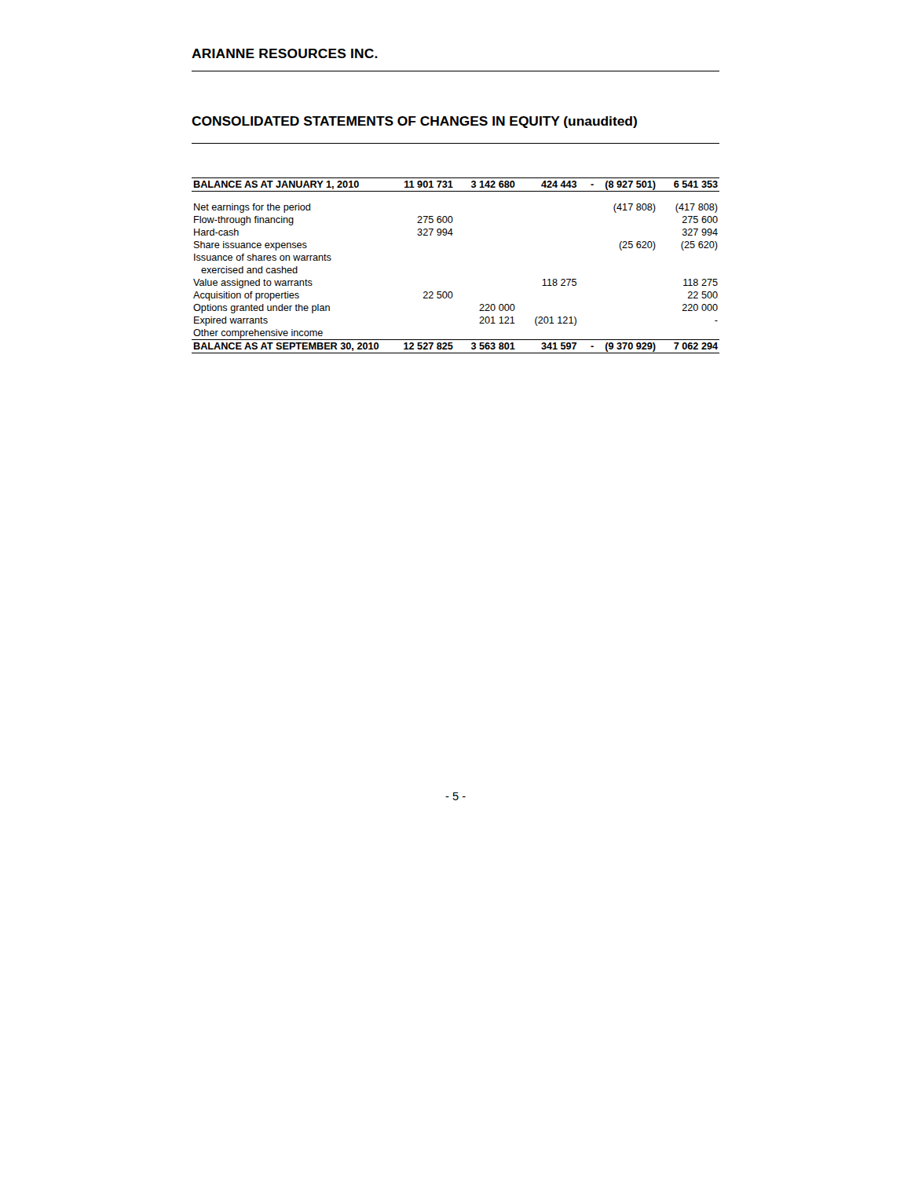ARIANNE RESOURCES INC.
CONSOLIDATED STATEMENTS OF CHANGES IN EQUITY (unaudited)
| BALANCE AS AT JANUARY 1, 2010 | 11 901 731 | 3 142 680 | 424 443 | - | (8 927 501) | 6 541 353 |
| Net earnings for the period | | | | | (417 808) | (417 808) |
| Flow-through financing | 275 600 | | | | | 275 600 |
| Hard-cash | 327 994 | | | | | 327 994 |
| Share issuance expenses | | | | | (25 620) | (25 620) |
| Issuance of shares on warrants | | | | | | |
| exercised and cashed | | | | | | |
| Value assigned to warrants | | | 118 275 | | | 118 275 |
| Acquisition of properties | 22 500 | | | | | 22 500 |
| Options granted under the plan | | 220 000 | | | | 220 000 |
| Expired warrants | | 201 121 | (201 121) | | | - |
| Other comprehensive income | | | | | | |
| BALANCE AS AT SEPTEMBER 30, 2010 | 12 527 825 | 3 563 801 | 341 597 | - | (9 370 929) | 7 062 294 |
- 5 -